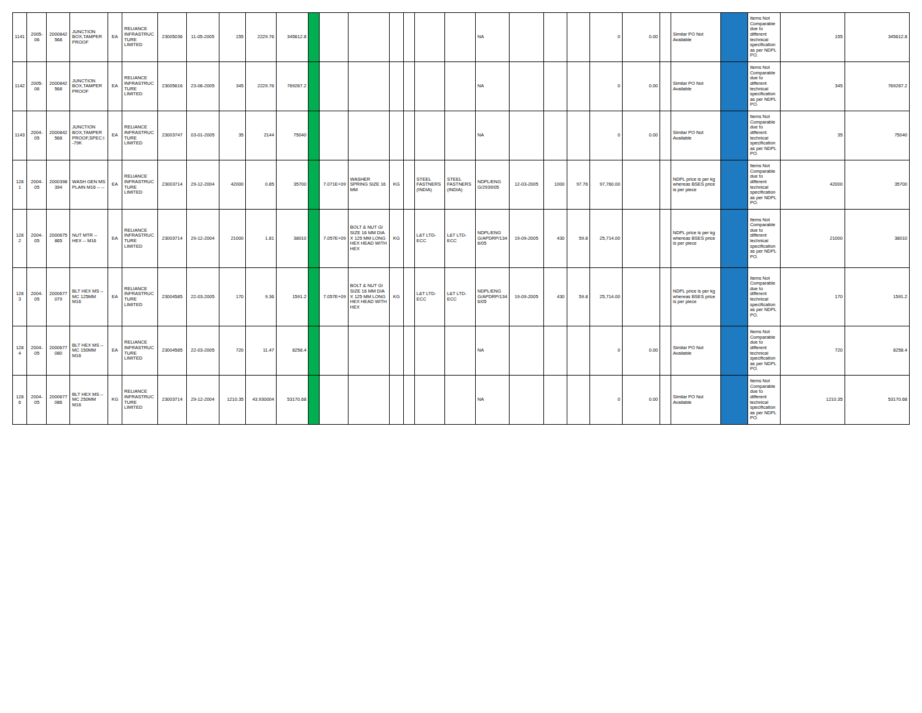| 1141 | 2005-06 | 2000842568 | JUNCTION BOX,TAMPER PROOF | EA | RELIANCE INFRASTRUCTURE LIMITED | 23005036 | 11-05-2005 | 155 | 2229.76 | 345612.8 | | | | | | | | NA | | | | 0 | 0.00 | | Similar PO Not Available | | Items Not Comparable due to different technical specification as per NDPL PO. | 155 | 345612.8 |
| 1142 | 2005-06 | 2000842568 | JUNCTION BOX,TAMPER PROOF | EA | RELIANCE INFRASTRUCTURE LIMITED | 23005616 | 23-06-2005 | 345 | 2229.76 | 769267.2 | | | | | | | | NA | | | | 0 | 0.00 | | Similar PO Not Available | | Items Not Comparable due to different technical specification as per NDPL PO. | 345 | 769267.2 |
| 1143 | 2004-05 | 2000842568 | JUNCTION BOX,TAMPER PROOF,SPEC:I-79K | EA | RELIANCE INFRASTRUCTURE LIMITED | 23003747 | 03-01-2005 | 35 | 2144 | 75040 | | | | | | | | NA | | | | 0 | 0.00 | | Similar PO Not Available | | Items Not Comparable due to different technical specification as per NDPL PO. | 35 | 75040 |
| 1281 | 2004-05 | 2000398394 | WASH GEN MS PLAIN M16 -- -- | EA | RELIANCE INFRASTRUCTURE LIMITED | 23003714 | 29-12-2004 | 42000 | 0.85 | 35700 | | 7.071E+09 | WASHER SPRING SIZE 16 MM | KG | | STEEL FASTNERS (INDIA) | STEEL FASTNERS (INDIA) | NDPL/ENG G/2939/05 | 12-03-2005 | 1000 | 97.76 | 97,760.00 | | | NDPL price is per kg whereas BSES price is per piece | | Items Not Comparable due to different technical specification as per NDPL PO. | 42000 | 35700 |
| 1282 | 2004-05 | 2000675865 | NUT MTR -- HEX -- M16 | EA | RELIANCE INFRASTRUCTURE LIMITED | 23003714 | 29-12-2004 | 21000 | 1.81 | 38010 | | 7.057E+09 | BOLT & NUT GI SIZE 16 MM DIA X 125 MM LONG HEX HEAD WITH HEX | KG | | L&T LTD-ECC | L&T LTD-ECC | NDPL/ENG G/APDRP/1346/05 | 19-09-2005 | 430 | 59.8 | 25,714.00 | | | NDPL price is per kg whereas BSES price is per piece | | Items Not Comparable due to different technical specification as per NDPL PO. | 21000 | 38010 |
| 1283 | 2004-05 | 2000677079 | BLT HEX MS -- MC 125MM M16 | EA | RELIANCE INFRASTRUCTURE LIMITED | 23004585 | 22-03-2005 | 170 | 9.36 | 1591.2 | | 7.057E+09 | BOLT & NUT GI SIZE 16 MM DIA X 125 MM LONG HEX HEAD WITH HEX | KG | | L&T LTD-ECC | L&T LTD-ECC | NDPL/ENG G/APDRP/1346/05 | 19-09-2005 | 430 | 59.8 | 25,714.00 | | | NDPL price is per kg whereas BSES price is per piece | | Items Not Comparable due to different technical specification as per NDPL PO. | 170 | 1591.2 |
| 1284 | 2004-05 | 2000677080 | BLT HEX MS -- MC 150MM M16 | EA | RELIANCE INFRASTRUCTURE LIMITED | 23004585 | 22-03-2005 | 720 | 11.47 | 8258.4 | | | | | | | | NA | | | | 0 | 0.00 | | Similar PO Not Available | | Items Not Comparable due to different technical specification as per NDPL PO. | 720 | 8258.4 |
| 1286 | 2004-05 | 2000677086 | BLT HEX MS -- MC 250MM M16 | KG | RELIANCE INFRASTRUCTURE LIMITED | 23003714 | 29-12-2004 | 1210.35 | 43.930004 | 53170.68 | | | | | | | | NA | | | | 0 | 0.00 | | Similar PO Not Available | | Items Not Comparable due to different technical specification as per NDPL PO. | 1210.35 | 53170.68 |